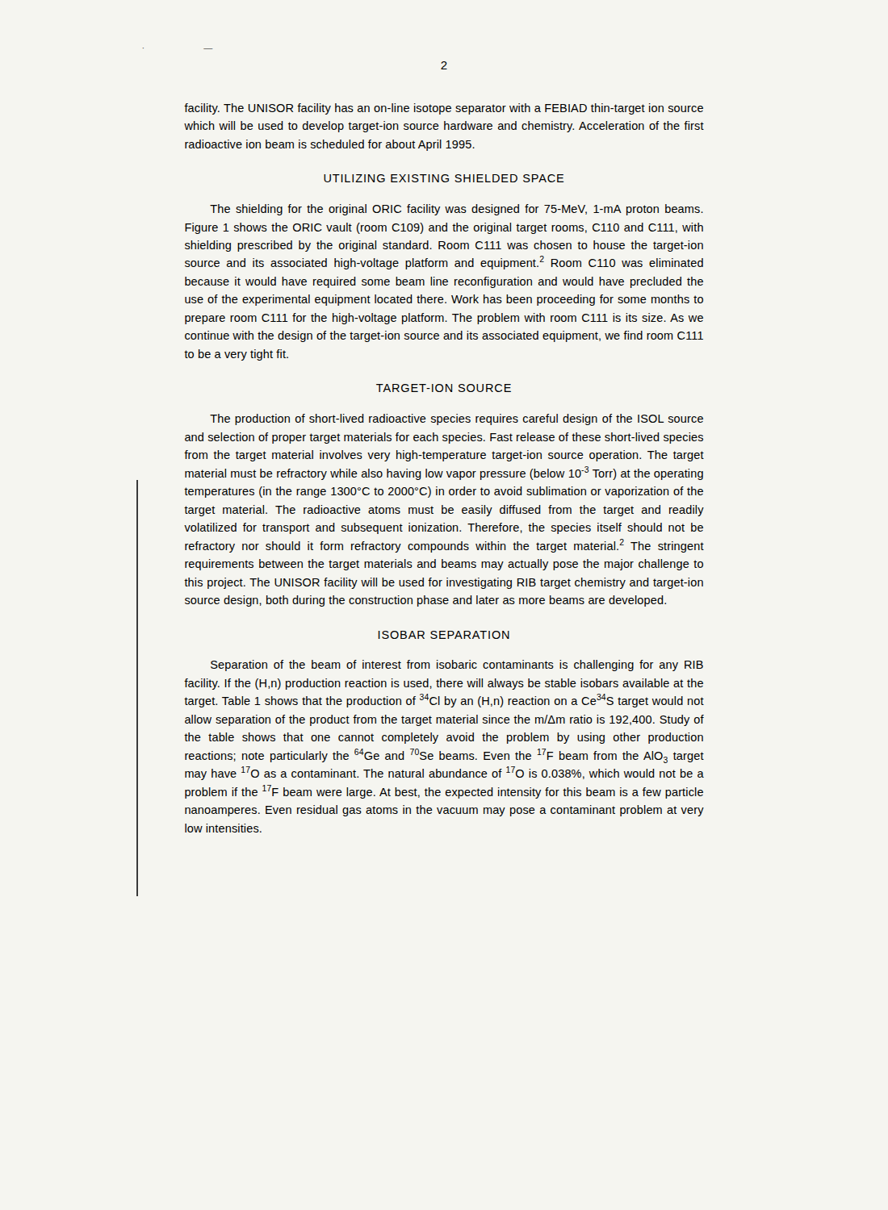· —
2
facility. The UNISOR facility has an on-line isotope separator with a FEBIAD thin-target ion source which will be used to develop target-ion source hardware and chemistry. Acceleration of the first radioactive ion beam is scheduled for about April 1995.
UTILIZING EXISTING SHIELDED SPACE
The shielding for the original ORIC facility was designed for 75-MeV, 1-mA proton beams. Figure 1 shows the ORIC vault (room C109) and the original target rooms, C110 and C111, with shielding prescribed by the original standard. Room C111 was chosen to house the target-ion source and its associated high-voltage platform and equipment.2 Room C110 was eliminated because it would have required some beam line reconfiguration and would have precluded the use of the experimental equipment located there. Work has been proceeding for some months to prepare room C111 for the high-voltage platform. The problem with room C111 is its size. As we continue with the design of the target-ion source and its associated equipment, we find room C111 to be a very tight fit.
TARGET-ION SOURCE
The production of short-lived radioactive species requires careful design of the ISOL source and selection of proper target materials for each species. Fast release of these short-lived species from the target material involves very high-temperature target-ion source operation. The target material must be refractory while also having low vapor pressure (below 10-3 Torr) at the operating temperatures (in the range 1300°C to 2000°C) in order to avoid sublimation or vaporization of the target material. The radioactive atoms must be easily diffused from the target and readily volatilized for transport and subsequent ionization. Therefore, the species itself should not be refractory nor should it form refractory compounds within the target material.2 The stringent requirements between the target materials and beams may actually pose the major challenge to this project. The UNISOR facility will be used for investigating RIB target chemistry and target-ion source design, both during the construction phase and later as more beams are developed.
ISOBAR SEPARATION
Separation of the beam of interest from isobaric contaminants is challenging for any RIB facility. If the (H,n) production reaction is used, there will always be stable isobars available at the target. Table 1 shows that the production of 34Cl by an (H,n) reaction on a Ce34S target would not allow separation of the product from the target material since the m/Δm ratio is 192,400. Study of the table shows that one cannot completely avoid the problem by using other production reactions; note particularly the 64Ge and 70Se beams. Even the 17F beam from the AlO3 target may have 17O as a contaminant. The natural abundance of 17O is 0.038%, which would not be a problem if the 17F beam were large. At best, the expected intensity for this beam is a few particle nanoamperes. Even residual gas atoms in the vacuum may pose a contaminant problem at very low intensities.